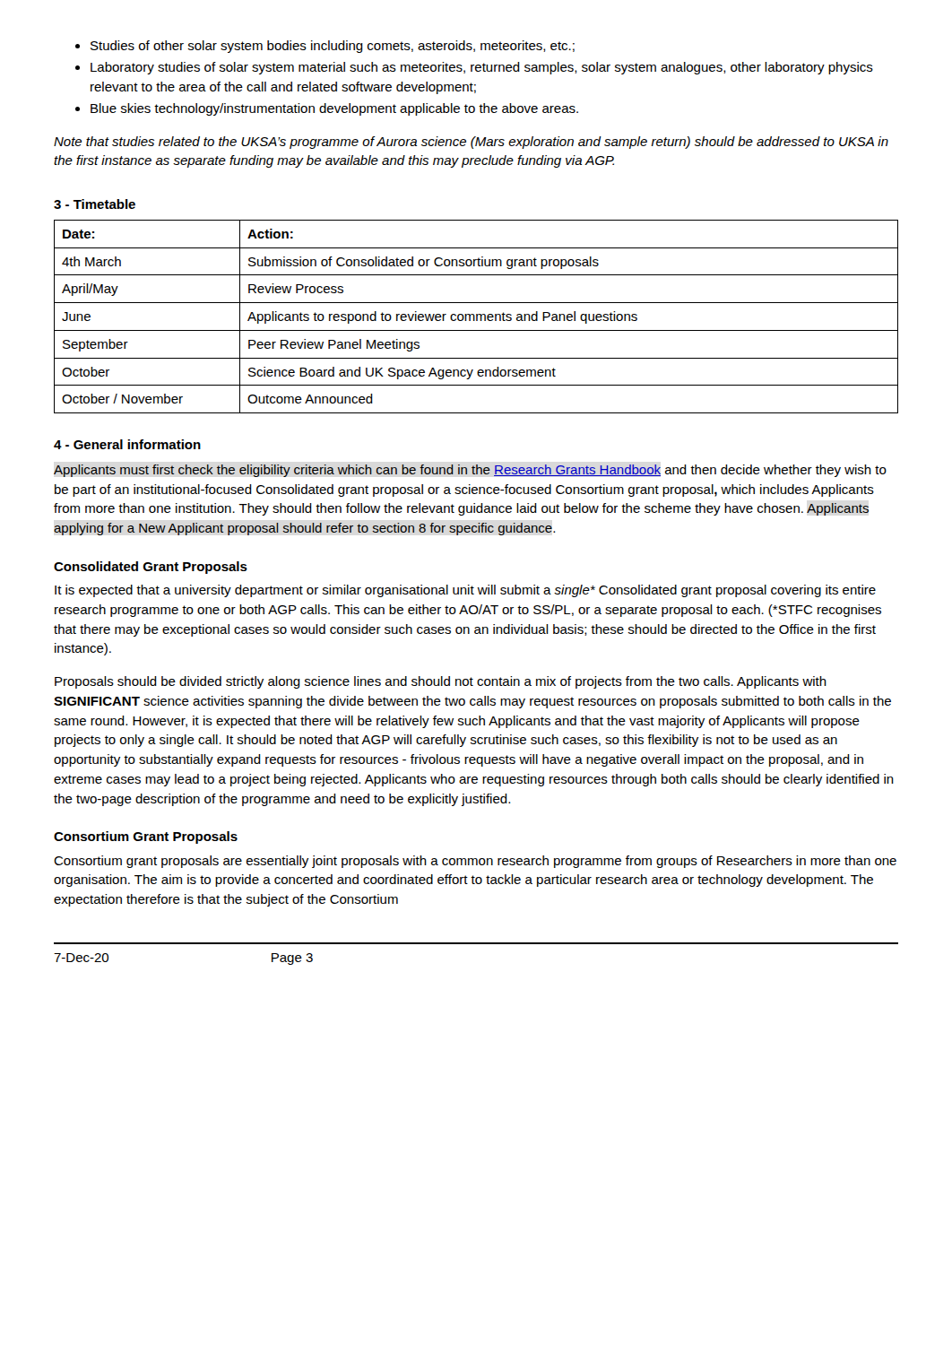Studies of other solar system bodies including comets, asteroids, meteorites, etc.;
Laboratory studies of solar system material such as meteorites, returned samples, solar system analogues, other laboratory physics relevant to the area of the call and related software development;
Blue skies technology/instrumentation development applicable to the above areas.
Note that studies related to the UKSA’s programme of Aurora science (Mars exploration and sample return) should be addressed to UKSA in the first instance as separate funding may be available and this may preclude funding via AGP.
3 - Timetable
| Date: | Action: |
| --- | --- |
| 4th March | Submission of Consolidated or Consortium grant proposals |
| April/May | Review Process |
| June | Applicants to respond to reviewer comments and Panel questions |
| September | Peer Review Panel Meetings |
| October | Science Board and UK Space Agency endorsement |
| October / November | Outcome Announced |
4 - General information
Applicants must first check the eligibility criteria which can be found in the Research Grants Handbook and then decide whether they wish to be part of an institutional-focused Consolidated grant proposal or a science-focused Consortium grant proposal, which includes Applicants from more than one institution. They should then follow the relevant guidance laid out below for the scheme they have chosen. Applicants applying for a New Applicant proposal should refer to section 8 for specific guidance.
Consolidated Grant Proposals
It is expected that a university department or similar organisational unit will submit a single* Consolidated grant proposal covering its entire research programme to one or both AGP calls. This can be either to AO/AT or to SS/PL, or a separate proposal to each. (*STFC recognises that there may be exceptional cases so would consider such cases on an individual basis; these should be directed to the Office in the first instance).
Proposals should be divided strictly along science lines and should not contain a mix of projects from the two calls. Applicants with SIGNIFICANT science activities spanning the divide between the two calls may request resources on proposals submitted to both calls in the same round. However, it is expected that there will be relatively few such Applicants and that the vast majority of Applicants will propose projects to only a single call. It should be noted that AGP will carefully scrutinise such cases, so this flexibility is not to be used as an opportunity to substantially expand requests for resources - frivolous requests will have a negative overall impact on the proposal, and in extreme cases may lead to a project being rejected. Applicants who are requesting resources through both calls should be clearly identified in the two-page description of the programme and need to be explicitly justified.
Consortium Grant Proposals
Consortium grant proposals are essentially joint proposals with a common research programme from groups of Researchers in more than one organisation. The aim is to provide a concerted and coordinated effort to tackle a particular research area or technology development. The expectation therefore is that the subject of the Consortium
7-Dec-20 Page 3